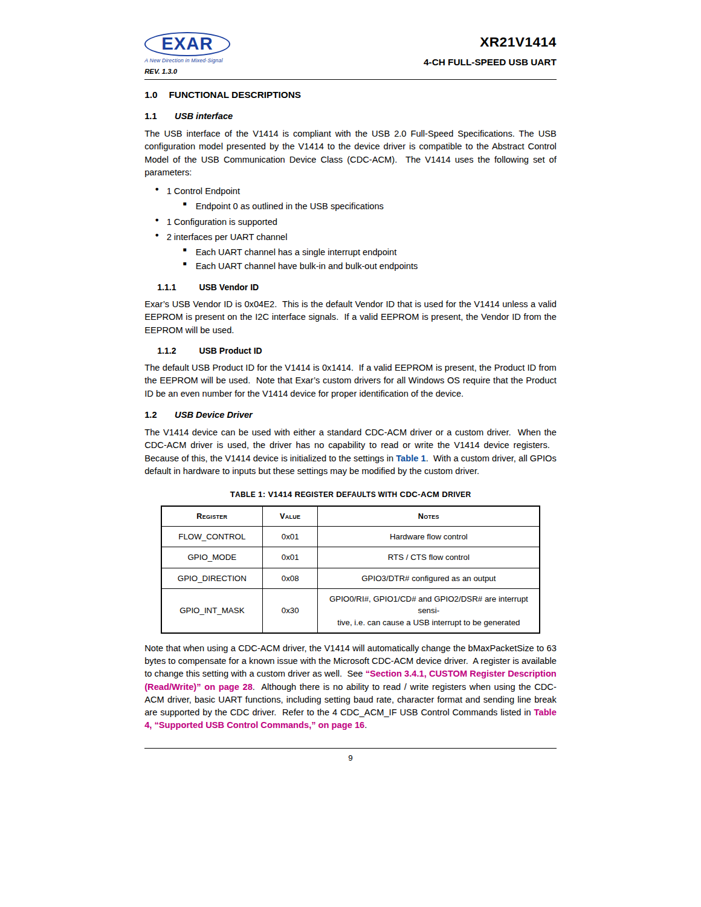EXAR
A New Direction in Mixed-Signal
REV. 1.3.0
XR21V1414
4-CH FULL-SPEED USB UART
1.0 FUNCTIONAL DESCRIPTIONS
1.1 USB interface
The USB interface of the V1414 is compliant with the USB 2.0 Full-Speed Specifications. The USB configuration model presented by the V1414 to the device driver is compatible to the Abstract Control Model of the USB Communication Device Class (CDC-ACM). The V1414 uses the following set of parameters:
1 Control Endpoint
Endpoint 0 as outlined in the USB specifications
1 Configuration is supported
2 interfaces per UART channel
Each UART channel has a single interrupt endpoint
Each UART channel have bulk-in and bulk-out endpoints
1.1.1 USB Vendor ID
Exar’s USB Vendor ID is 0x04E2. This is the default Vendor ID that is used for the V1414 unless a valid EEPROM is present on the I2C interface signals. If a valid EEPROM is present, the Vendor ID from the EEPROM will be used.
1.1.2 USB Product ID
The default USB Product ID for the V1414 is 0x1414. If a valid EEPROM is present, the Product ID from the EEPROM will be used. Note that Exar’s custom drivers for all Windows OS require that the Product ID be an even number for the V1414 device for proper identification of the device.
1.2 USB Device Driver
The V1414 device can be used with either a standard CDC-ACM driver or a custom driver. When the CDC-ACM driver is used, the driver has no capability to read or write the V1414 device registers. Because of this, the V1414 device is initialized to the settings in Table 1. With a custom driver, all GPIOs default in hardware to inputs but these settings may be modified by the custom driver.
TABLE 1: V1414 REGISTER DEFAULTS WITH CDC-ACM DRIVER
| Register | Value | Notes |
| --- | --- | --- |
| FLOW_CONTROL | 0x01 | Hardware flow control |
| GPIO_MODE | 0x01 | RTS / CTS flow control |
| GPIO_DIRECTION | 0x08 | GPIO3/DTR# configured as an output |
| GPIO_INT_MASK | 0x30 | GPIO0/RI#, GPIO1/CD# and GPIO2/DSR# are interrupt sensi- tive, i.e. can cause a USB interrupt to be generated |
Note that when using a CDC-ACM driver, the V1414 will automatically change the bMaxPacketSize to 63 bytes to compensate for a known issue with the Microsoft CDC-ACM device driver. A register is available to change this setting with a custom driver as well. See “Section 3.4.1, CUSTOM Register Description (Read/Write)” on page 28. Although there is no ability to read / write registers when using the CDC-ACM driver, basic UART functions, including setting baud rate, character format and sending line break are supported by the CDC driver. Refer to the 4 CDC_ACM_IF USB Control Commands listed in Table 4, “Supported USB Control Commands,” on page 16.
9